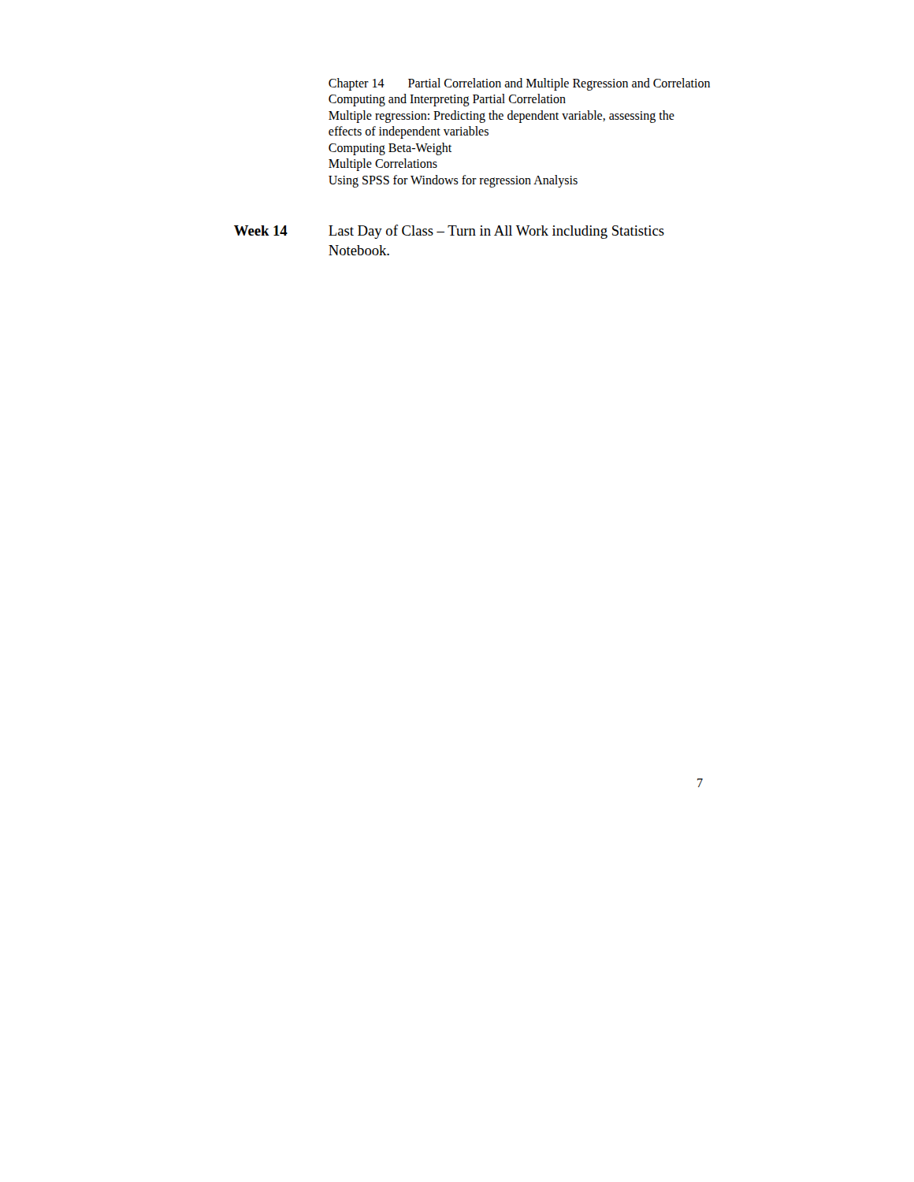Chapter 14 Partial Correlation and Multiple Regression and Correlation
Computing and Interpreting Partial Correlation
Multiple regression: Predicting the dependent variable, assessing the
effects of independent variables
Computing Beta-Weight
Multiple Correlations
Using SPSS for Windows for regression Analysis
Week 14
Last Day of Class – Turn in All Work including Statistics Notebook.
7